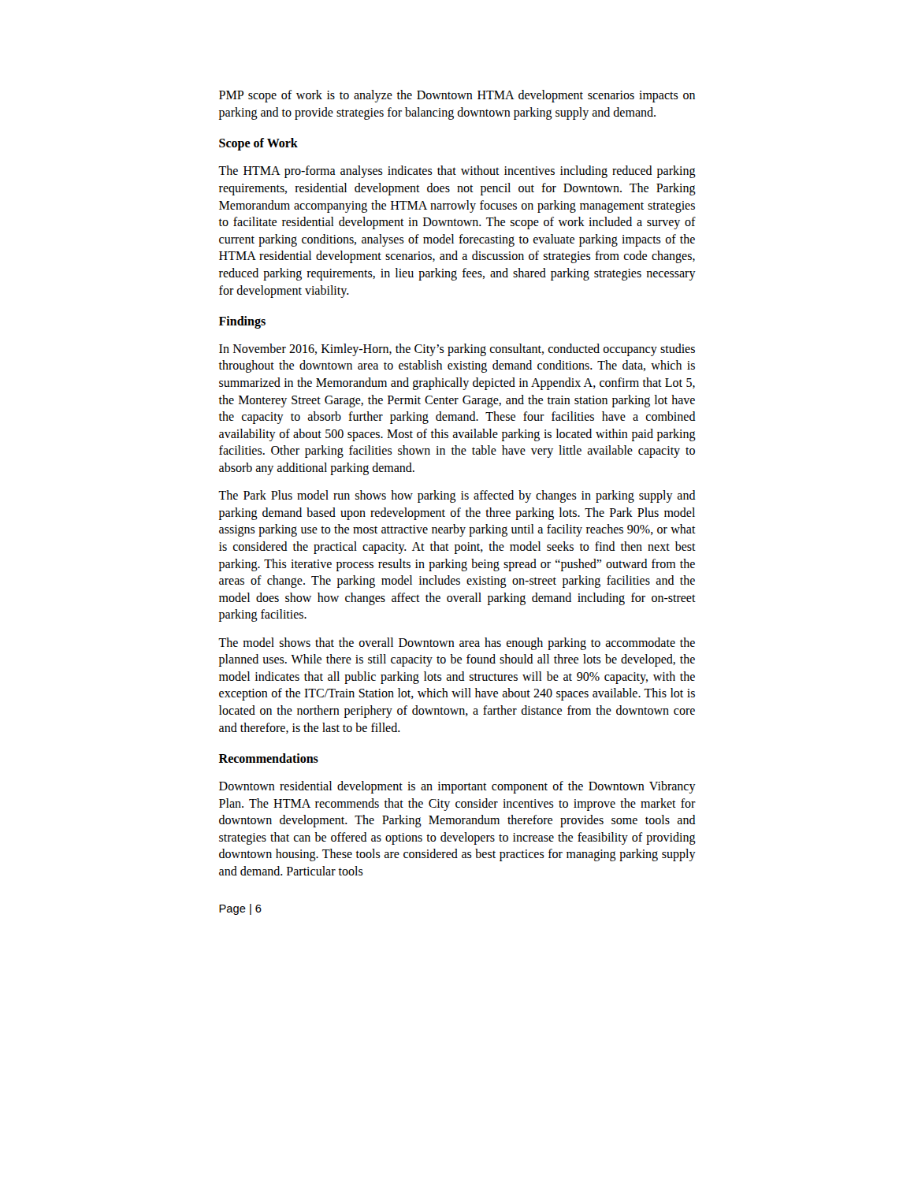PMP scope of work is to analyze the Downtown HTMA development scenarios impacts on parking and to provide strategies for balancing downtown parking supply and demand.
Scope of Work
The HTMA pro-forma analyses indicates that without incentives including reduced parking requirements, residential development does not pencil out for Downtown. The Parking Memorandum accompanying the HTMA narrowly focuses on parking management strategies to facilitate residential development in Downtown. The scope of work included a survey of current parking conditions, analyses of model forecasting to evaluate parking impacts of the HTMA residential development scenarios, and a discussion of strategies from code changes, reduced parking requirements, in lieu parking fees, and shared parking strategies necessary for development viability.
Findings
In November 2016, Kimley-Horn, the City’s parking consultant, conducted occupancy studies throughout the downtown area to establish existing demand conditions. The data, which is summarized in the Memorandum and graphically depicted in Appendix A, confirm that Lot 5, the Monterey Street Garage, the Permit Center Garage, and the train station parking lot have the capacity to absorb further parking demand. These four facilities have a combined availability of about 500 spaces. Most of this available parking is located within paid parking facilities. Other parking facilities shown in the table have very little available capacity to absorb any additional parking demand.
The Park Plus model run shows how parking is affected by changes in parking supply and parking demand based upon redevelopment of the three parking lots. The Park Plus model assigns parking use to the most attractive nearby parking until a facility reaches 90%, or what is considered the practical capacity. At that point, the model seeks to find then next best parking. This iterative process results in parking being spread or “pushed” outward from the areas of change. The parking model includes existing on-street parking facilities and the model does show how changes affect the overall parking demand including for on-street parking facilities.
The model shows that the overall Downtown area has enough parking to accommodate the planned uses. While there is still capacity to be found should all three lots be developed, the model indicates that all public parking lots and structures will be at 90% capacity, with the exception of the ITC/Train Station lot, which will have about 240 spaces available. This lot is located on the northern periphery of downtown, a farther distance from the downtown core and therefore, is the last to be filled.
Recommendations
Downtown residential development is an important component of the Downtown Vibrancy Plan. The HTMA recommends that the City consider incentives to improve the market for downtown development. The Parking Memorandum therefore provides some tools and strategies that can be offered as options to developers to increase the feasibility of providing downtown housing. These tools are considered as best practices for managing parking supply and demand. Particular tools
Page | 6